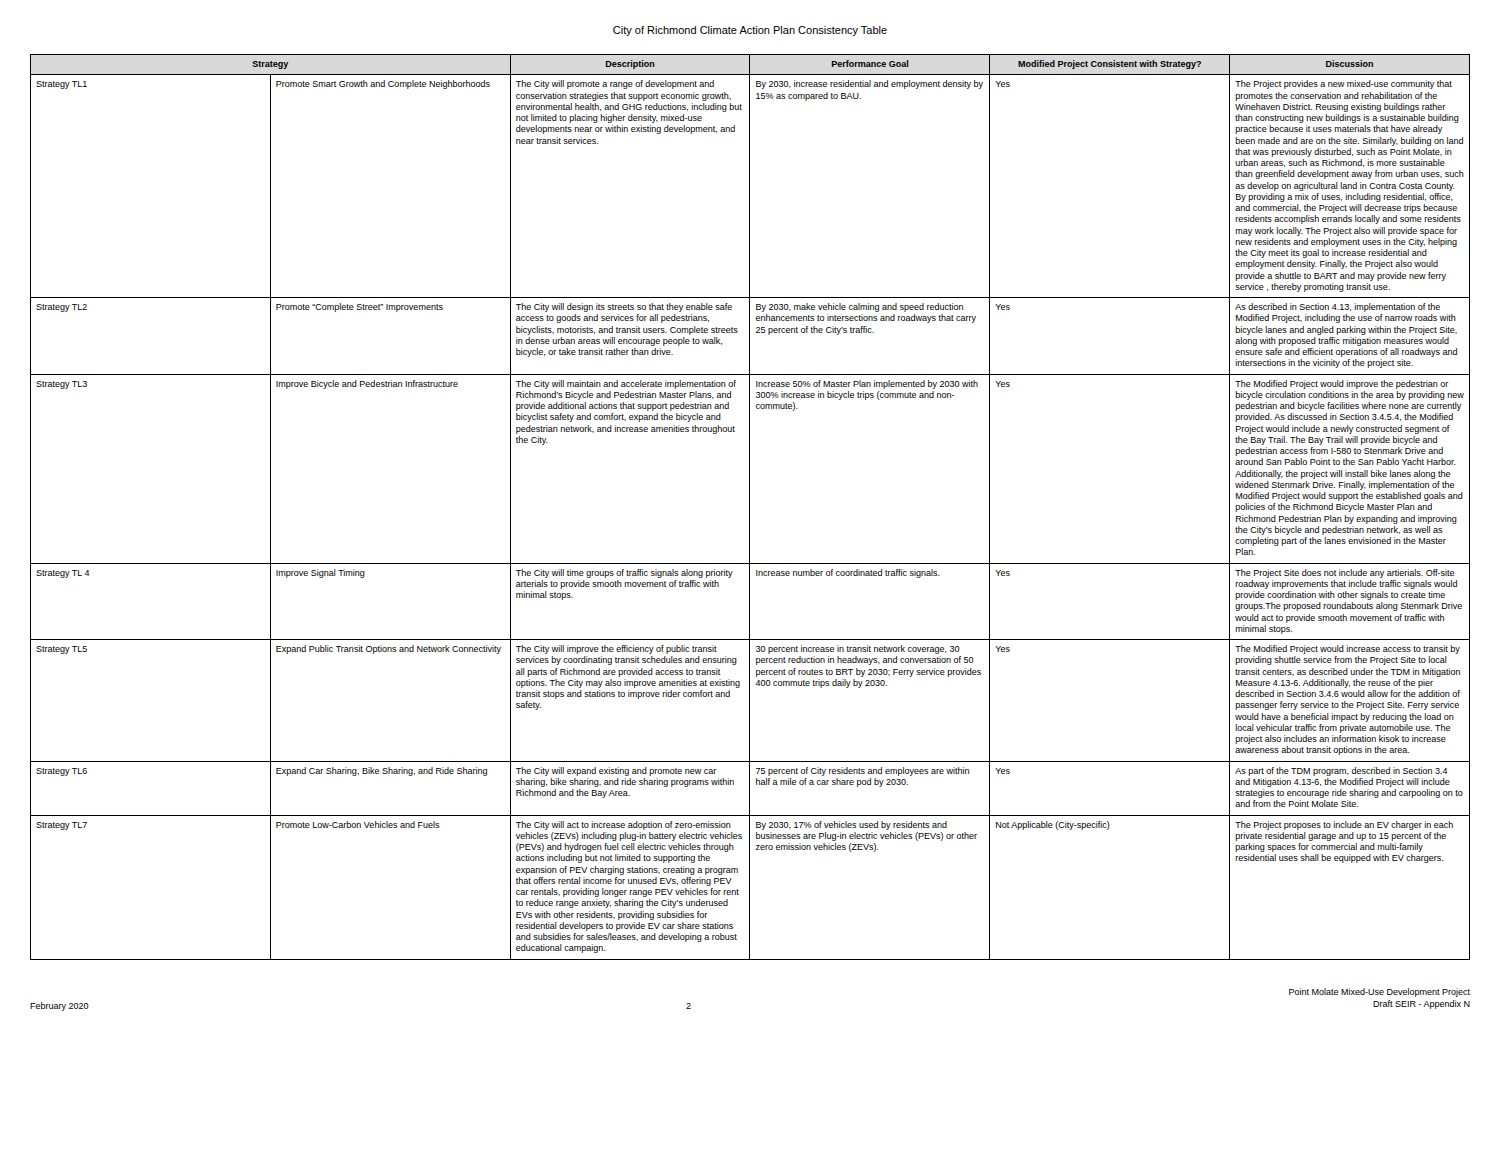City of Richmond Climate Action Plan Consistency Table
| Strategy | Description | Performance Goal | Modified Project Consistent with Strategy? | Discussion |
| --- | --- | --- | --- | --- |
| Strategy TL1 | Promote Smart Growth and Complete Neighborhoods | The City will promote a range of development and conservation strategies that support economic growth, environmental health, and GHG reductions, including but not limited to placing higher density, mixed-use developments near or within existing development, and near transit services. | By 2030, increase residential and employment density by 15% as compared to BAU. | Yes | The Project provides a new mixed-use community that promotes the conservation and rehabilitation of the Winehaven District. Reusing existing buildings rather than constructing new buildings is a sustainable building practice because it uses materials that have already been made and are on the site. Similarly, building on land that was previously disturbed, such as Point Molate, in urban areas, such as Richmond, is more sustainable than greenfield development away from urban uses, such as develop on agricultural land in Contra Costa County. By providing a mix of uses, including residential, office, and commercial, the Project will decrease trips because residents accomplish errands locally and some residents may work locally. The Project also will provide space for new residents and employment uses in the City, helping the City meet its goal to increase residential and employment density. Finally, the Project also would provide a shuttle to BART and may provide new ferry service , thereby promoting transit use. |
| Strategy TL2 | Promote “Complete Street” Improvements | The City will design its streets so that they enable safe access to goods and services for all pedestrians, bicyclists, motorists, and transit users. Complete streets in dense urban areas will encourage people to walk, bicycle, or take transit rather than drive. | By 2030, make vehicle calming and speed reduction enhancements to intersections and roadways that carry 25 percent of the City’s traffic. | Yes | As described in Section 4.13, implementation of the Modified Project, including the use of narrow roads with bicycle lanes and angled parking within the Project Site, along with proposed traffic mitigation measures would ensure safe and efficient operations of all roadways and intersections in the vicinity of the project site. |
| Strategy TL3 | Improve Bicycle and Pedestrian Infrastructure | The City will maintain and accelerate implementation of Richmond’s Bicycle and Pedestrian Master Plans, and provide additional actions that support pedestrian and bicyclist safety and comfort, expand the bicycle and pedestrian network, and increase amenities throughout the City. | Increase 50% of Master Plan implemented by 2030 with 300% increase in bicycle trips (commute and non-commute). | Yes | The Modified Project would improve the pedestrian or bicycle circulation conditions in the area by providing new pedestrian and bicycle facilities where none are currently provided. As discussed in Section 3.4.5.4, the Modified Project would include a newly constructed segment of the Bay Trail. The Bay Trail will provide bicycle and pedestrian access from I-580 to Stenmark Drive and around San Pablo Point to the San Pablo Yacht Harbor. Additionally, the project will install bike lanes along the widened Stenmark Drive. Finally, implementation of the Modified Project would support the established goals and policies of the Richmond Bicycle Master Plan and Richmond Pedestrian Plan by expanding and improving the City’s bicycle and pedestrian network, as well as completing part of the lanes envisioned in the Master Plan. |
| Strategy TL 4 | Improve Signal Timing | The City will time groups of traffic signals along priority arterials to provide smooth movement of traffic with minimal stops. | Increase number of coordinated traffic signals. | Yes | The Project Site does not include any artierials. Off-site roadway improvements that include traffic signals would provide coordination with other signals to create time groups.The proposed roundabouts along Stenmark Drive would act to provide smooth movement of traffic with minimal stops. |
| Strategy TL5 | Expand Public Transit Options and Network Connectivity | The City will improve the efficiency of public transit services by coordinating transit schedules and ensuring all parts of Richmond are provided access to transit options. The City may also improve amenities at existing transit stops and stations to improve rider comfort and safety. | 30 percent increase in transit network coverage, 30 percent reduction in headways, and conversation of 50 percent of routes to BRT by 2030; Ferry service provides 400 commute trips daily by 2030. | Yes | The Modified Project would increase access to transit by providing shuttle service from the Project Site to local transit centers, as described under the TDM in Mitigation Measure 4.13-6. Additionally, the reuse of the pier described in Section 3.4.6 would allow for the addition of passenger ferry service to the Project Site. Ferry service would have a beneficial impact by reducing the load on local vehicular traffic from private automobile use. The project also includes an information kisok to increase awareness about transit options in the area. |
| Strategy TL6 | Expand Car Sharing, Bike Sharing, and Ride Sharing | The City will expand existing and promote new car sharing, bike sharing, and ride sharing programs within Richmond and the Bay Area. | 75 percent of City residents and employees are within half a mile of a car share pod by 2030. | Yes | As part of the TDM program, described in Section 3.4 and Mitigation 4.13-6, the Modified Project will include strategies to encourage ride sharing and carpooling on to and from the Point Molate Site. |
| Strategy TL7 | Promote Low-Carbon Vehicles and Fuels | The City will act to increase adoption of zero-emission vehicles (ZEVs) including plug-in battery electric vehicles (PEVs) and hydrogen fuel cell electric vehicles through actions including but not limited to supporting the expansion of PEV charging stations, creating a program that offers rental income for unused EVs, offering PEV car rentals, providing longer range PEV vehicles for rent to reduce range anxiety, sharing the City’s underused EVs with other residents, providing subsidies for residential developers to provide EV car share stations and subsidies for sales/leases, and developing a robust educational campaign. | By 2030, 17% of vehicles used by residents and businesses are Plug-in electric vehicles (PEVs) or other zero emission vehicles (ZEVs). | Not Applicable (City-specific) | The Project proposes to include an EV charger in each private residential garage and up to 15 percent of the parking spaces for commercial and multi-family residential uses shall be equipped with EV chargers. |
February 2020
2
Point Molate Mixed-Use Development Project
Draft SEIR - Appendix N